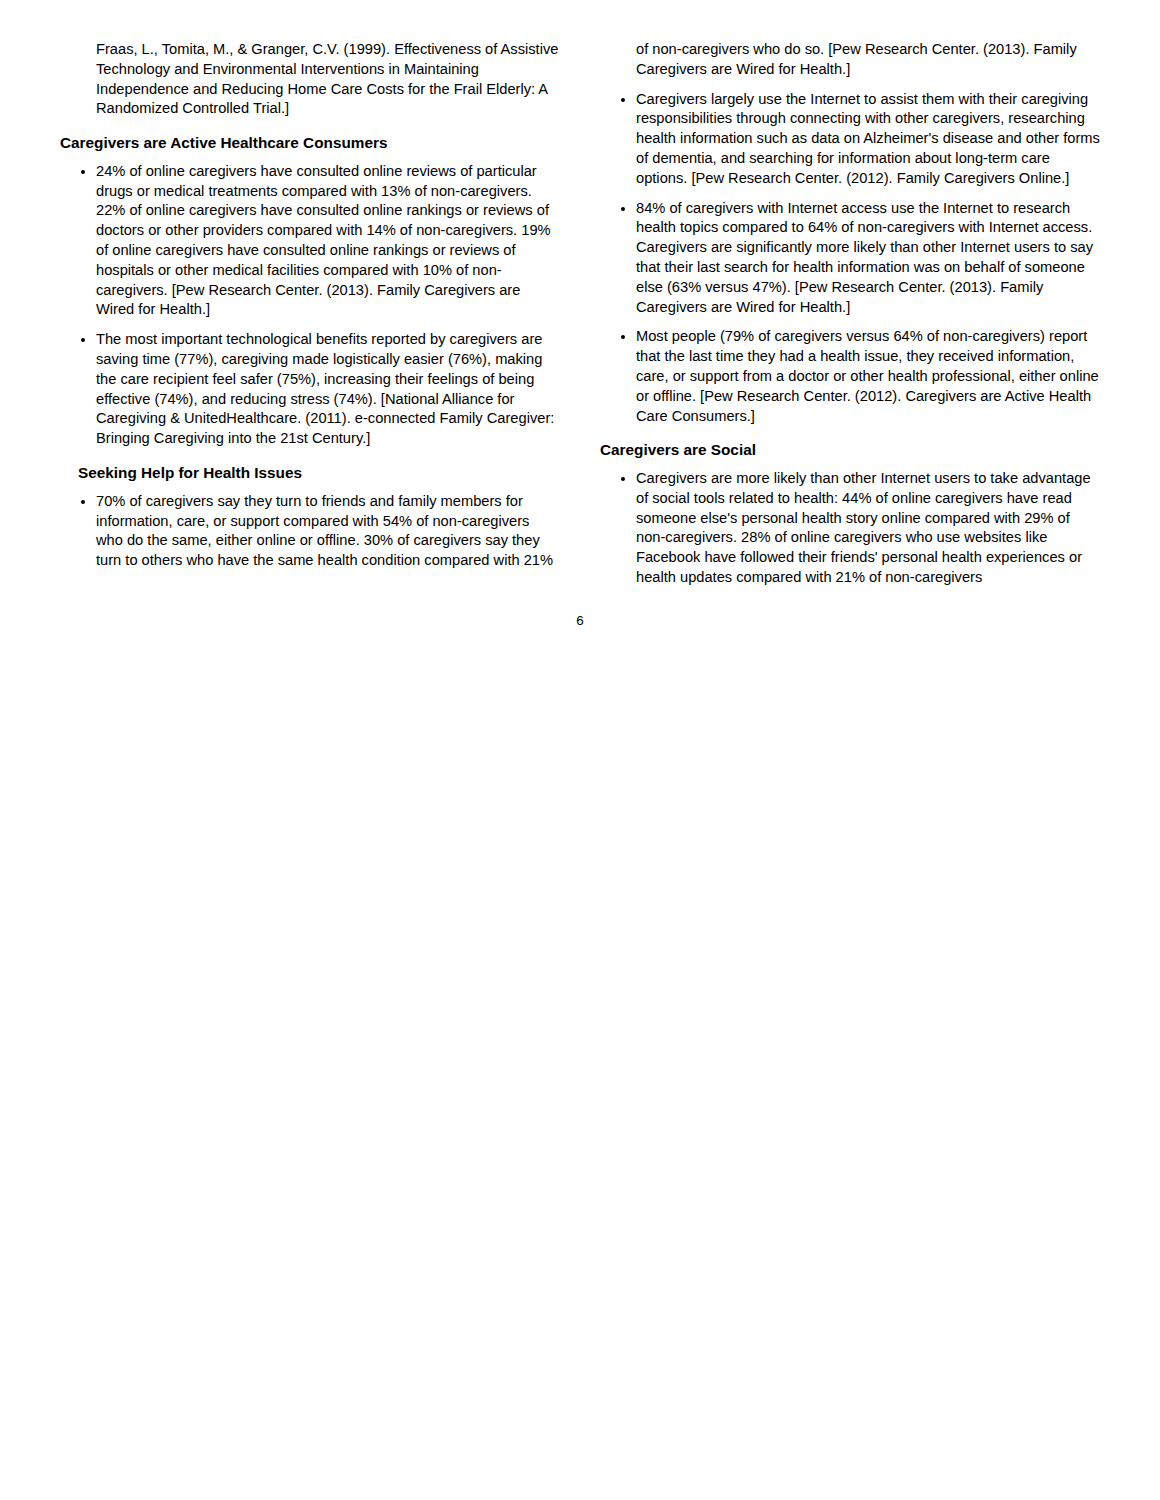Fraas, L., Tomita, M., & Granger, C.V. (1999). Effectiveness of Assistive Technology and Environmental Interventions in Maintaining Independence and Reducing Home Care Costs for the Frail Elderly: A Randomized Controlled Trial.]
Caregivers are Active Healthcare Consumers
24% of online caregivers have consulted online reviews of particular drugs or medical treatments compared with 13% of non-caregivers. 22% of online caregivers have consulted online rankings or reviews of doctors or other providers compared with 14% of non-caregivers. 19% of online caregivers have consulted online rankings or reviews of hospitals or other medical facilities compared with 10% of non-caregivers. [Pew Research Center. (2013). Family Caregivers are Wired for Health.]
The most important technological benefits reported by caregivers are saving time (77%), caregiving made logistically easier (76%), making the care recipient feel safer (75%), increasing their feelings of being effective (74%), and reducing stress (74%). [National Alliance for Caregiving & UnitedHealthcare. (2011). e-connected Family Caregiver: Bringing Caregiving into the 21st Century.]
Seeking Help for Health Issues
70% of caregivers say they turn to friends and family members for information, care, or support compared with 54% of non-caregivers who do the same, either online or offline. 30% of caregivers say they turn to others who have the same health condition compared with 21% of non-caregivers who do so. [Pew Research Center. (2013). Family Caregivers are Wired for Health.]
Caregivers largely use the Internet to assist them with their caregiving responsibilities through connecting with other caregivers, researching health information such as data on Alzheimer's disease and other forms of dementia, and searching for information about long-term care options. [Pew Research Center. (2012). Family Caregivers Online.]
84% of caregivers with Internet access use the Internet to research health topics compared to 64% of non-caregivers with Internet access. Caregivers are significantly more likely than other Internet users to say that their last search for health information was on behalf of someone else (63% versus 47%). [Pew Research Center. (2013). Family Caregivers are Wired for Health.]
Most people (79% of caregivers versus 64% of non-caregivers) report that the last time they had a health issue, they received information, care, or support from a doctor or other health professional, either online or offline. [Pew Research Center. (2012). Caregivers are Active Health Care Consumers.]
Caregivers are Social
Caregivers are more likely than other Internet users to take advantage of social tools related to health: 44% of online caregivers have read someone else's personal health story online compared with 29% of non-caregivers. 28% of online caregivers who use websites like Facebook have followed their friends' personal health experiences or health updates compared with 21% of non-caregivers
6